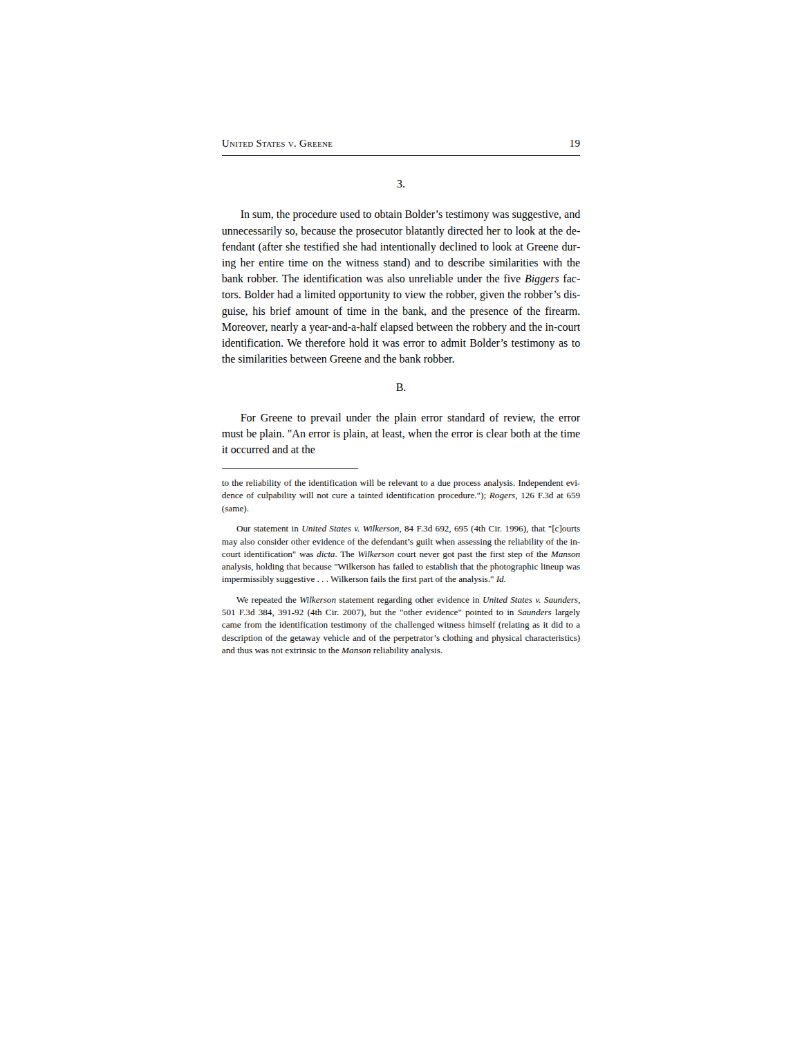United States v. Greene 19
3.
In sum, the procedure used to obtain Bolder’s testimony was suggestive, and unnecessarily so, because the prosecutor blatantly directed her to look at the defendant (after she testified she had intentionally declined to look at Greene during her entire time on the witness stand) and to describe similarities with the bank robber. The identification was also unreliable under the five Biggers factors. Bolder had a limited opportunity to view the robber, given the robber’s disguise, his brief amount of time in the bank, and the presence of the firearm. Moreover, nearly a year-and-a-half elapsed between the robbery and the in-court identification. We therefore hold it was error to admit Bolder’s testimony as to the similarities between Greene and the bank robber.
B.
For Greene to prevail under the plain error standard of review, the error must be plain. "An error is plain, at least, when the error is clear both at the time it occurred and at the
to the reliability of the identification will be relevant to a due process analysis. Independent evidence of culpability will not cure a tainted identification procedure."); Rogers, 126 F.3d at 659 (same).
Our statement in United States v. Wilkerson, 84 F.3d 692, 695 (4th Cir. 1996), that "[c]ourts may also consider other evidence of the defendant’s guilt when assessing the reliability of the in-court identification" was dicta. The Wilkerson court never got past the first step of the Manson analysis, holding that because "Wilkerson has failed to establish that the photographic lineup was impermissibly suggestive . . . Wilkerson fails the first part of the analysis." Id.
We repeated the Wilkerson statement regarding other evidence in United States v. Saunders, 501 F.3d 384, 391-92 (4th Cir. 2007), but the "other evidence" pointed to in Saunders largely came from the identification testimony of the challenged witness himself (relating as it did to a description of the getaway vehicle and of the perpetrator’s clothing and physical characteristics) and thus was not extrinsic to the Manson reliability analysis.